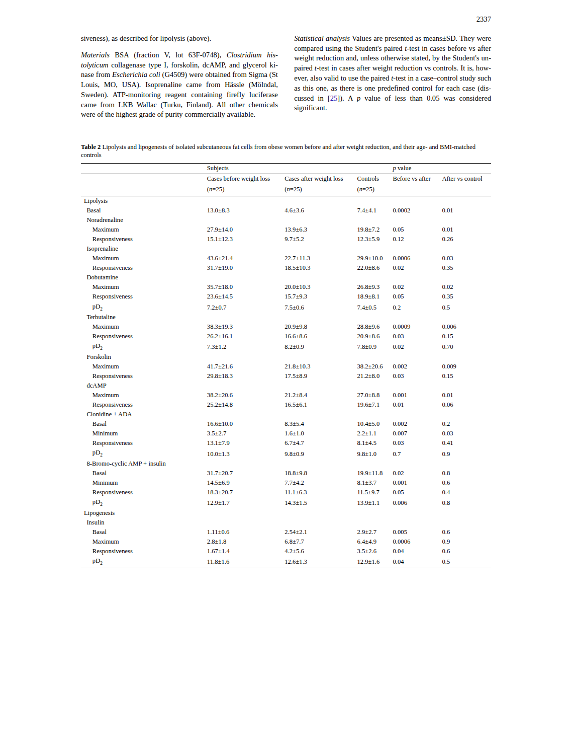2337
siveness), as described for lipolysis (above).
Materials BSA (fraction V, lot 63F-0748), Clostridium histolyticum collagenase type I, forskolin, dcAMP, and glycerol kinase from Escherichia coli (G4509) were obtained from Sigma (St Louis, MO, USA). Isoprenaline came from Hässle (Mölndal, Sweden). ATP-monitoring reagent containing firefly luciferase came from LKB Wallac (Turku, Finland). All other chemicals were of the highest grade of purity commercially available.
Statistical analysis Values are presented as means±SD. They were compared using the Student's paired t-test in cases before vs after weight reduction and, unless otherwise stated, by the Student's unpaired t-test in cases after weight reduction vs controls. It is, however, also valid to use the paired t-test in a case–control study such as this one, as there is one predefined control for each case (discussed in [25]). A p value of less than 0.05 was considered significant.
Table 2 Lipolysis and lipogenesis of isolated subcutaneous fat cells from obese women before and after weight reduction, and their age- and BMI-matched controls
| | Subjects | p value |
| --- | --- | --- |
| | Cases before weight loss | Cases after weight loss | Controls | Before vs after | After vs control |
| | ( n =25) | ( n =25) | ( n =25) | | |
| Lipolysis | | | | | |
| Basal | 13.0±8.3 | 4.6±3.6 | 7.4±4.1 | 0.0002 | 0.01 |
| Noradrenaline | | | | | |
| Maximum | 27.9±14.0 | 13.9±6.3 | 19.8±7.2 | 0.05 | 0.01 |
| Responsiveness | 15.1±12.3 | 9.7±5.2 | 12.3±5.9 | 0.12 | 0.26 |
| Isoprenaline | | | | | |
| Maximum | 43.6±21.4 | 22.7±11.3 | 29.9±10.0 | 0.0006 | 0.03 |
| Responsiveness | 31.7±19.0 | 18.5±10.3 | 22.0±8.6 | 0.02 | 0.35 |
| Dobutamine | | | | | |
| Maximum | 35.7±18.0 | 20.0±10.3 | 26.8±9.3 | 0.02 | 0.02 |
| Responsiveness | 23.6±14.5 | 15.7±9.3 | 18.9±8.1 | 0.05 | 0.35 |
| pD 2 | 7.2±0.7 | 7.5±0.6 | 7.4±0.5 | 0.2 | 0.5 |
| Terbutaline | | | | | |
| Maximum | 38.3±19.3 | 20.9±9.8 | 28.8±9.6 | 0.0009 | 0.006 |
| Responsiveness | 26.2±16.1 | 16.6±8.6 | 20.9±8.6 | 0.03 | 0.15 |
| pD 2 | 7.3±1.2 | 8.2±0.9 | 7.8±0.9 | 0.02 | 0.70 |
| Forskolin | | | | | |
| Maximum | 41.7±21.6 | 21.8±10.3 | 38.2±20.6 | 0.002 | 0.009 |
| Responsiveness | 29.8±18.3 | 17.5±8.9 | 21.2±8.0 | 0.03 | 0.15 |
| dcAMP | | | | | |
| Maximum | 38.2±20.6 | 21.2±8.4 | 27.0±8.8 | 0.001 | 0.01 |
| Responsiveness | 25.2±14.8 | 16.5±6.1 | 19.6±7.1 | 0.01 | 0.06 |
| Clonidine + ADA | | | | | |
| Basal | 16.6±10.0 | 8.3±5.4 | 10.4±5.0 | 0.002 | 0.2 |
| Minimum | 3.5±2.7 | 1.6±1.0 | 2.2±1.1 | 0.007 | 0.03 |
| Responsiveness | 13.1±7.9 | 6.7±4.7 | 8.1±4.5 | 0.03 | 0.41 |
| pD 2 | 10.0±1.3 | 9.8±0.9 | 9.8±1.0 | 0.7 | 0.9 |
| 8-Bromo-cyclic AMP + insulin | | | | | |
| Basal | 31.7±20.7 | 18.8±9.8 | 19.9±11.8 | 0.02 | 0.8 |
| Minimum | 14.5±6.9 | 7.7±4.2 | 8.1±3.7 | 0.001 | 0.6 |
| Responsiveness | 18.3±20.7 | 11.1±6.3 | 11.5±9.7 | 0.05 | 0.4 |
| pD 2 | 12.9±1.7 | 14.3±1.5 | 13.9±1.1 | 0.006 | 0.8 |
| Lipogenesis | | | | | |
| Insulin | | | | | |
| Basal | 1.11±0.6 | 2.54±2.1 | 2.9±2.7 | 0.005 | 0.6 |
| Maximum | 2.8±1.8 | 6.8±7.7 | 6.4±4.9 | 0.0006 | 0.9 |
| Responsiveness | 1.67±1.4 | 4.2±5.6 | 3.5±2.6 | 0.04 | 0.6 |
| pD 2 | 11.8±1.6 | 12.6±1.3 | 12.9±1.6 | 0.04 | 0.5 |